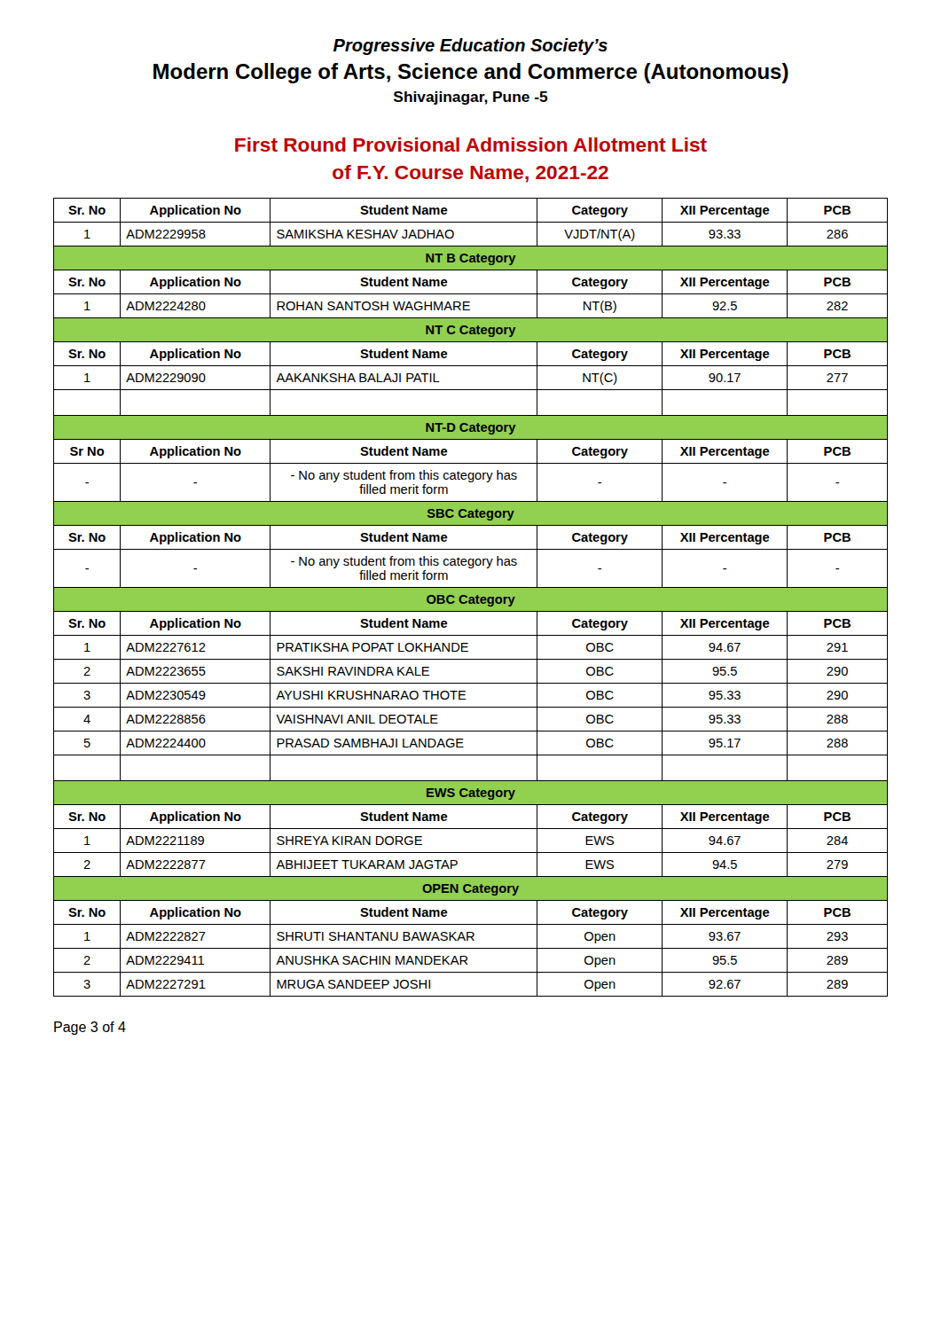Progressive Education Society’s
Modern College of Arts, Science and Commerce (Autonomous)
Shivajinagar, Pune -5
First Round Provisional Admission Allotment List
of F.Y. Course Name, 2021-22
| Sr. No | Application No | Student Name | Category | XII Percentage | PCB |
| --- | --- | --- | --- | --- | --- |
| 1 | ADM2229958 | SAMIKSHA KESHAV JADHAO | VJDT/NT(A) | 93.33 | 286 |
| NT B Category |
| Sr. No | Application No | Student Name | Category | XII Percentage | PCB |
| 1 | ADM2224280 | ROHAN SANTOSH WAGHMARE | NT(B) | 92.5 | 282 |
| NT C Category |
| Sr. No | Application No | Student Name | Category | XII Percentage | PCB |
| 1 | ADM2229090 | AAKANKSHA BALAJI PATIL | NT(C) | 90.17 | 277 |
| NT-D Category |
| Sr No | Application No | Student Name | Category | XII Percentage | PCB |
| - | - | - No any student from this category has filled merit form | - | - | - |
| SBC Category |
| Sr. No | Application No | Student Name | Category | XII Percentage | PCB |
| - | - | - No any student from this category has filled merit form | - | - | - |
| OBC Category |
| Sr. No | Application No | Student Name | Category | XII Percentage | PCB |
| 1 | ADM2227612 | PRATIKSHA POPAT LOKHANDE | OBC | 94.67 | 291 |
| 2 | ADM2223655 | SAKSHI RAVINDRA KALE | OBC | 95.5 | 290 |
| 3 | ADM2230549 | AYUSHI KRUSHNARAO THOTE | OBC | 95.33 | 290 |
| 4 | ADM2228856 | VAISHNAVI ANIL DEOTALE | OBC | 95.33 | 288 |
| 5 | ADM2224400 | PRASAD SAMBHAJI LANDAGE | OBC | 95.17 | 288 |
| EWS Category |
| Sr. No | Application No | Student Name | Category | XII Percentage | PCB |
| 1 | ADM2221189 | SHREYA KIRAN DORGE | EWS | 94.67 | 284 |
| 2 | ADM2222877 | ABHIJEET TUKARAM JAGTAP | EWS | 94.5 | 279 |
| OPEN Category |
| Sr. No | Application No | Student Name | Category | XII Percentage | PCB |
| 1 | ADM2222827 | SHRUTI SHANTANU BAWASKAR | Open | 93.67 | 293 |
| 2 | ADM2229411 | ANUSHKA SACHIN MANDEKAR | Open | 95.5 | 289 |
| 3 | ADM2227291 | MRUGA SANDEEP JOSHI | Open | 92.67 | 289 |
Page 3 of 4